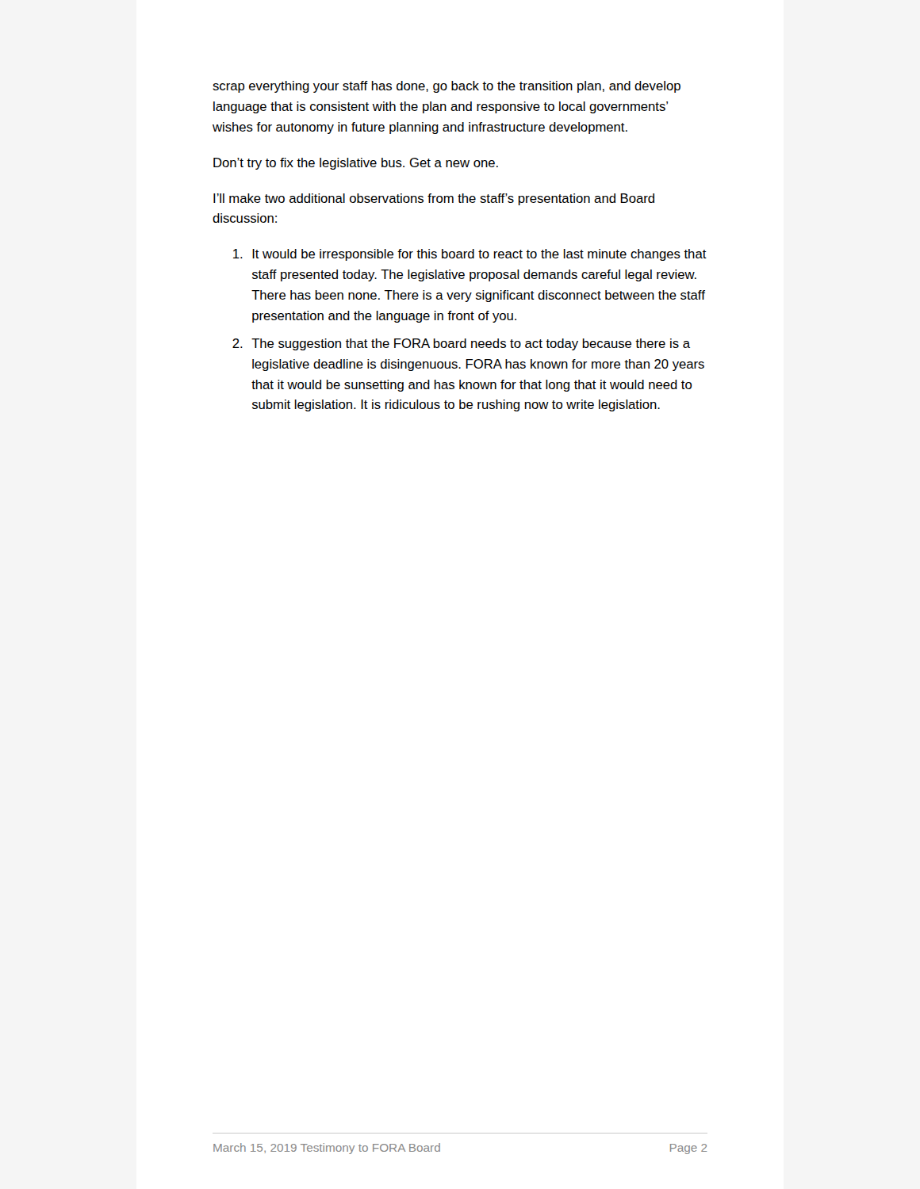scrap everything your staff has done, go back to the transition plan, and develop language that is consistent with the plan and responsive to local governments’ wishes for autonomy in future planning and infrastructure development.
Don’t try to fix the legislative bus. Get a new one.
I’ll make two additional observations from the staff’s presentation and Board discussion:
It would be irresponsible for this board to react to the last minute changes that staff presented today. The legislative proposal demands careful legal review. There has been none. There is a very significant disconnect between the staff presentation and the language in front of you.
The suggestion that the FORA board needs to act today because there is a legislative deadline is disingenuous. FORA has known for more than 20 years that it would be sunsetting and has known for that long that it would need to submit legislation. It is ridiculous to be rushing now to write legislation.
March 15, 2019 Testimony to FORA Board Page 2